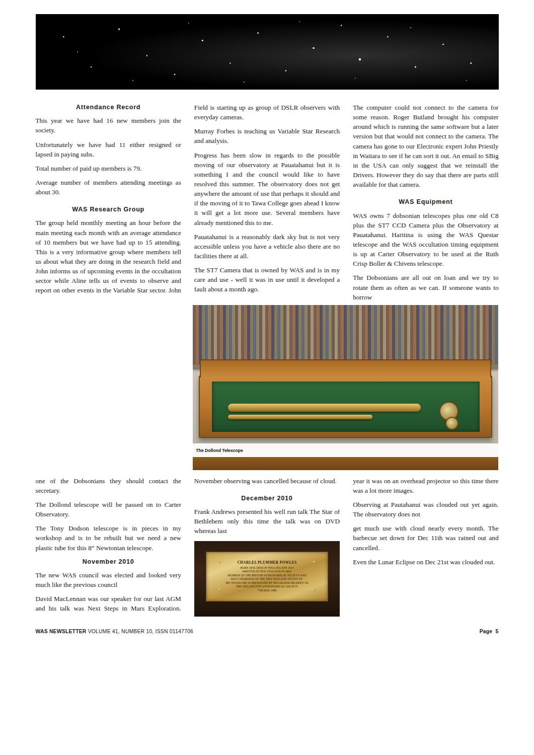Attendance Record
This year we have had 16 new members join the society.
Unfortunately we have had 11 either resigned or lapsed in paying subs.
Total number of paid up members is 79.
Average number of members attending meetings as about 30.
WAS Research Group
The group held monthly meeting an hour before the main meeting each month with an average attendance of 10 members but we have had up to 15 attending. This is a very informative group where members tell us about what they are doing in the research field and John informs us of upcoming events in the occultation sector while Aline tells us of events to observe and report on other events in the Variable Star sector. John Field is starting up as group of DSLR observers with everyday cameras.
Murray Forbes is teaching us Variable Star Research and analysis.
Progress has been slow in regards to the possible moving of our observatory at Pauatahanui but it is something I and the council would like to have resolved this summer. The observatory does not get anywhere the amount of use that perhaps it should and if the moving of it to Tawa College goes ahead I know it will get a lot more use. Several members have already mentioned this to me.
Pauatahanui is a reasonably dark sky but is not very accessible unless you have a vehicle also there are no facilities there at all.
The ST7 Camera that is owned by WAS and is in my care and use - well it was in use until it developed a fault about a month ago.
The computer could not connect to the camera for some reason. Roger Butland brought his computer around which is running the same software but a later version but that would not connect to the camera. The camera has gone to our Electronic expert John Priestly in Waitara to see if he can sort it out. An email to SBig in the USA can only suggest that we reinstall the Drivers. However they do say that there are parts still available for that camera.
WAS Equipment
WAS owns 7 dobsonian telescopes plus one old C8 plus the ST7 CCD Camera plus the Observatory at Pauatahanui. Haritina is using the WAS Questar telescope and the WAS occultation timing equipment is up at Carter Observatory to be used at the Ruth Crisp Boller & Chivens telescope.
The Dobsonians are all out on loan and we try to rotate them as often as we can. If someone wants to borrow
The Dollond Telescope
one of the Dobsonians they should contact the secretary.
The Dollond telescope will be passed on to Carter Observatory.
The Tony Dodson telescope is in pieces in my workshop and is to be rebuilt but we need a new plastic tube for this 8” Newtonian telescope.
November 2010
The new WAS council was elected and looked very much like the previous council
David MacLennan was our speaker for our last AGM and his talk was Next Steps in Mars Exploration. November observing was cancelled because of cloud.
December 2010
Frank Andrews presented his well run talk The Star of Bethlehem only this time the talk was on DVD whereas last
Charles Plummer Powles Born 1839, Died in Wellington 1923
Arrived in New Zealand in 1863.
Member of the British Astronomical Society and
Past Chairman of the New Zealand Institute.
His telescope is presented by his grandchildren to
The Wellington Astronomical Society
7th May 1986
year it was on an overhead projector so this time there was a lot more images.
Observing at Pautahanui was clouded out yet again. The observatory does not
get much use with cloud nearly every month. The barbecue set down for Dec 11th was rained out and cancelled.
Even the Lunar Eclipse on Dec 21st was clouded out.
WAS NEWSLETTER VOLUME 41, NUMBER 10, ISSN 01147706
Page 5